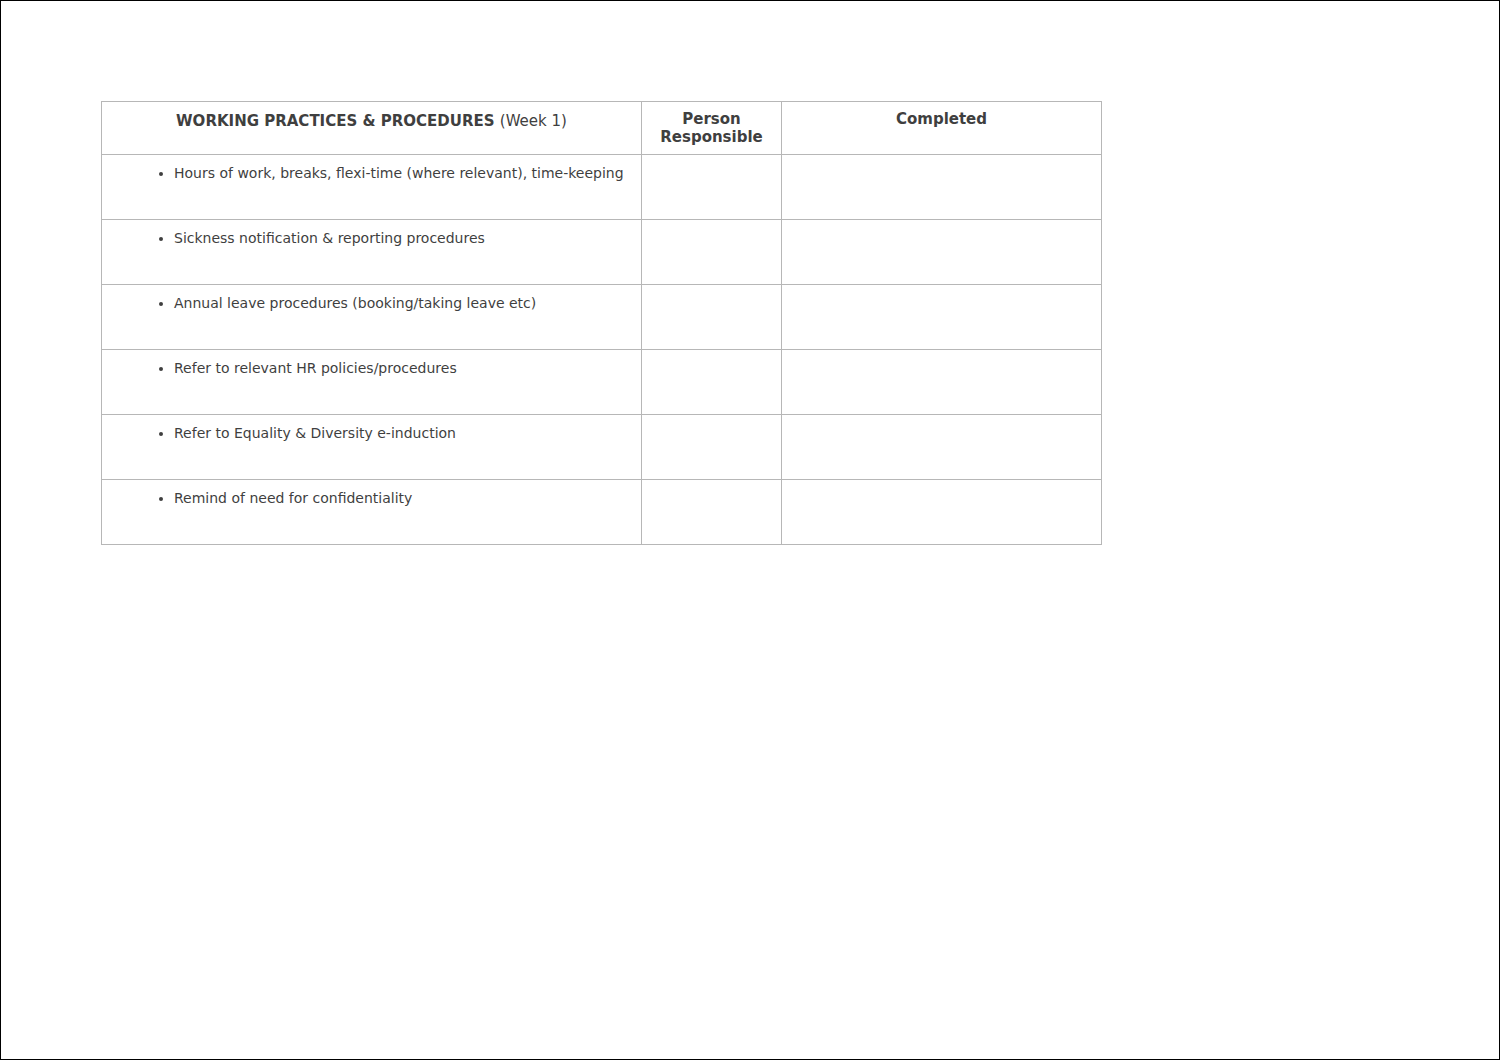| WORKING PRACTICES & PROCEDURES (Week 1) | Person Responsible | Completed |
| --- | --- | --- |
| Hours of work, breaks, flexi-time (where relevant), time-keeping | | |
| Sickness notification & reporting procedures | | |
| Annual leave procedures (booking/taking leave etc) | | |
| Refer to relevant HR policies/procedures | | |
| Refer to Equality & Diversity e-induction | | |
| Remind of need for confidentiality | | |